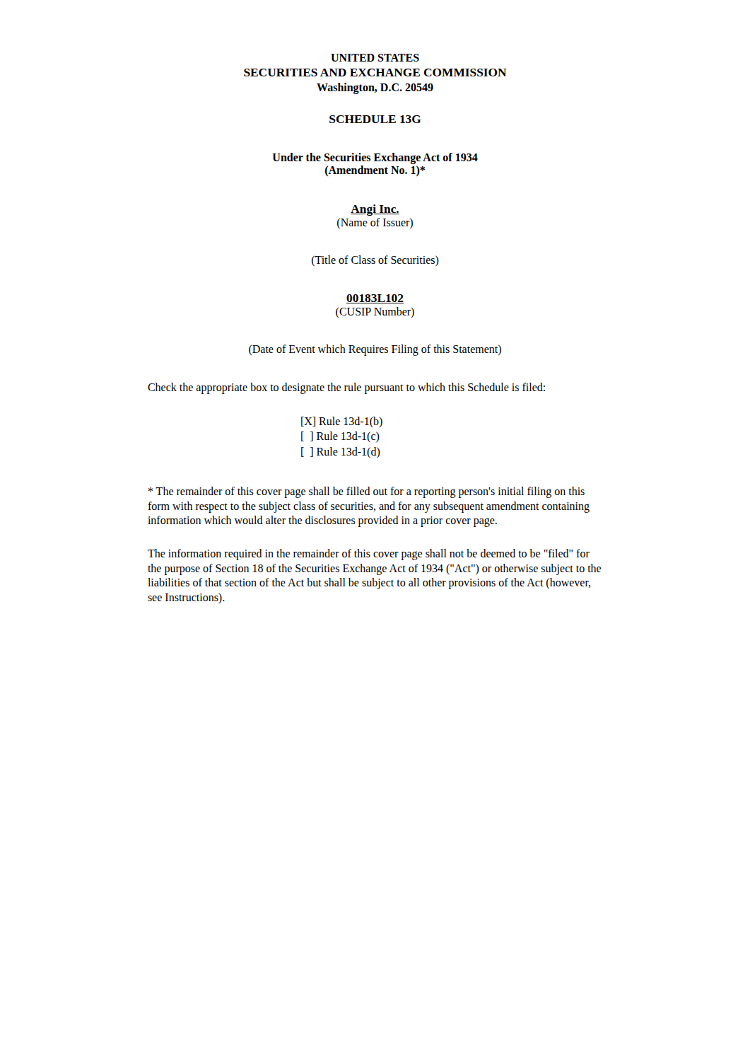UNITED STATES
SECURITIES AND EXCHANGE COMMISSION
Washington, D.C. 20549
SCHEDULE 13G
Under the Securities Exchange Act of 1934
(Amendment No. 1)*
Angi Inc.
(Name of Issuer)
(Title of Class of Securities)
00183L102
(CUSIP Number)
(Date of Event which Requires Filing of this Statement)
Check the appropriate box to designate the rule pursuant to which this Schedule is filed:
[X] Rule 13d-1(b)
[ ] Rule 13d-1(c)
[ ] Rule 13d-1(d)
* The remainder of this cover page shall be filled out for a reporting person's initial filing on this form with respect to the subject class of securities, and for any subsequent amendment containing information which would alter the disclosures provided in a prior cover page.
The information required in the remainder of this cover page shall not be deemed to be "filed" for the purpose of Section 18 of the Securities Exchange Act of 1934 ("Act") or otherwise subject to the liabilities of that section of the Act but shall be subject to all other provisions of the Act (however, see Instructions).